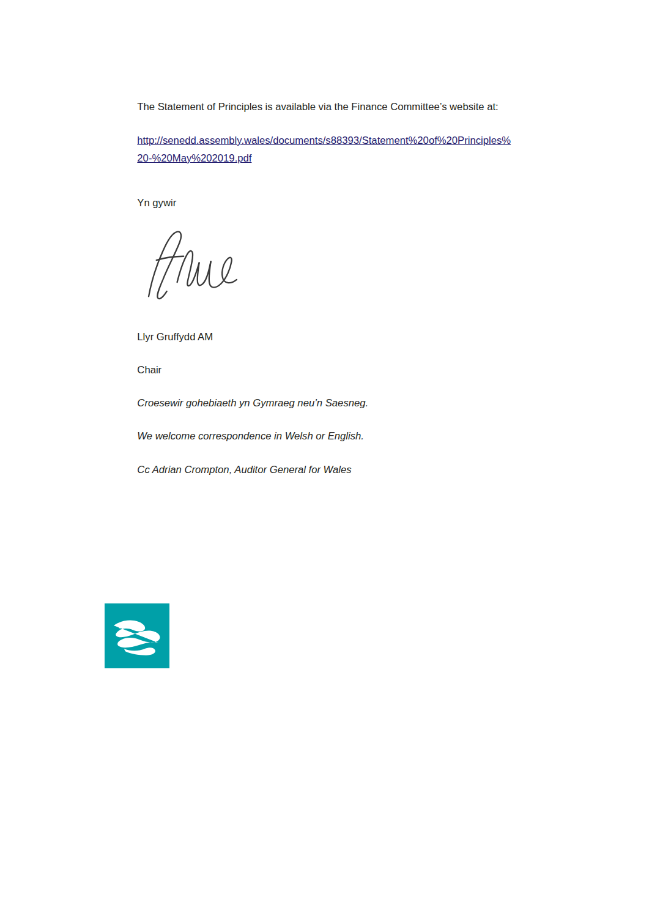The Statement of Principles is available via the Finance Committee’s website at:
http://senedd.assembly.wales/documents/s88393/Statement%20of%20Principles%20-%20May%202019.pdf
Yn gywir
Llyr Gruffydd AM
Chair
Croesewir gohebiaeth yn Gymraeg neu’n Saesneg.
We welcome correspondence in Welsh or English.
Cc Adrian Crompton, Auditor General for Wales